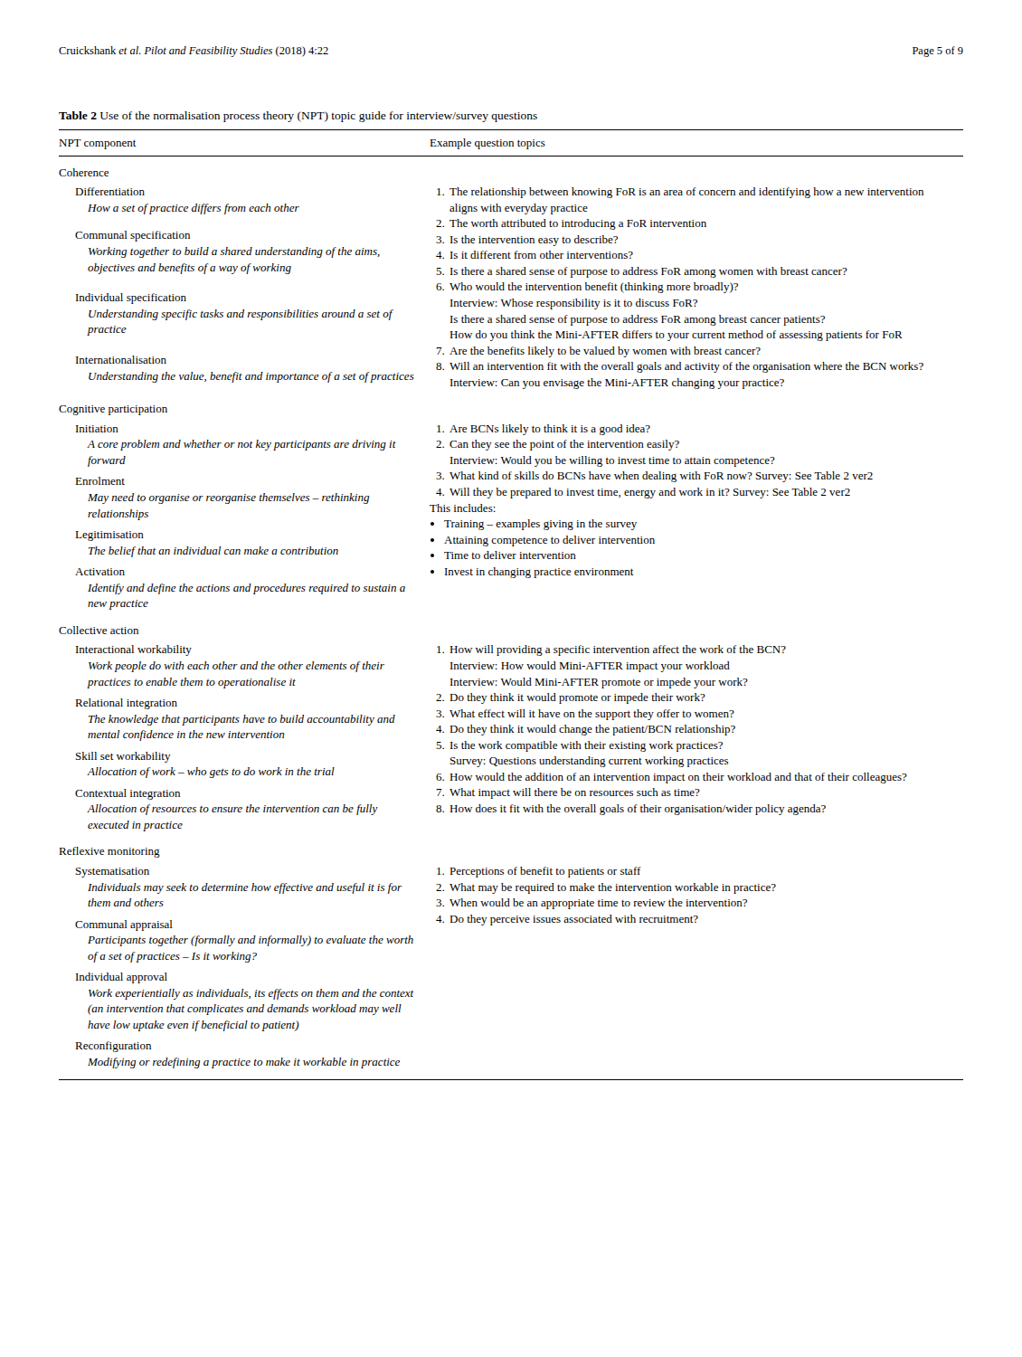Cruickshank et al. Pilot and Feasibility Studies (2018) 4:22 Page 5 of 9
Table 2 Use of the normalisation process theory (NPT) topic guide for interview/survey questions
| NPT component | Example question topics |
| --- | --- |
| Coherence | |
| Differentiation How a set of practice differs from each other | The relationship between knowing FoR is an area of concern and identifying how a new intervention aligns with everyday practice The worth attributed to introducing a FoR intervention Is the intervention easy to describe? Is it different from other interventions? Is there a shared sense of purpose to address FoR among women with breast cancer? Who would the intervention benefit (thinking more broadly)? Interview: Whose responsibility is it to discuss FoR? Is there a shared sense of purpose to address FoR among breast cancer patients? How do you think the Mini-AFTER differs to your current method of assessing patients for FoR Are the benefits likely to be valued by women with breast cancer? Will an intervention fit with the overall goals and activity of the organisation where the BCN works? Interview: Can you envisage the Mini-AFTER changing your practice? |
| Communal specification Working together to build a shared understanding of the aims, objectives and benefits of a way of working |
| Individual specification Understanding specific tasks and responsibilities around a set of practice |
| Internationalisation Understanding the value, benefit and importance of a set of practices |
| Cognitive participation | |
| Initiation A core problem and whether or not key participants are driving it forward | Are BCNs likely to think it is a good idea? Can they see the point of the intervention easily? Interview: Would you be willing to invest time to attain competence? What kind of skills do BCNs have when dealing with FoR now? Survey: See Table 2 ver2 Will they be prepared to invest time, energy and work in it? Survey: See Table 2 ver2 This includes: Training – examples giving in the survey Attaining competence to deliver intervention Time to deliver intervention Invest in changing practice environment |
| Enrolment May need to organise or reorganise themselves – rethinking relationships |
| Legitimisation The belief that an individual can make a contribution |
| Activation Identify and define the actions and procedures required to sustain a new practice |
| Collective action | |
| Interactional workability Work people do with each other and the other elements of their practices to enable them to operationalise it | How will providing a specific intervention affect the work of the BCN? Interview: How would Mini-AFTER impact your workload Interview: Would Mini-AFTER promote or impede your work? Do they think it would promote or impede their work? What effect will it have on the support they offer to women? Do they think it would change the patient/BCN relationship? Is the work compatible with their existing work practices? Survey: Questions understanding current working practices How would the addition of an intervention impact on their workload and that of their colleagues? What impact will there be on resources such as time? How does it fit with the overall goals of their organisation/wider policy agenda? |
| Relational integration The knowledge that participants have to build accountability and mental confidence in the new intervention |
| Skill set workability Allocation of work – who gets to do work in the trial |
| Contextual integration Allocation of resources to ensure the intervention can be fully executed in practice |
| Reflexive monitoring | |
| Systematisation Individuals may seek to determine how effective and useful it is for them and others | Perceptions of benefit to patients or staff What may be required to make the intervention workable in practice? When would be an appropriate time to review the intervention? Do they perceive issues associated with recruitment? |
| Communal appraisal Participants together (formally and informally) to evaluate the worth of a set of practices – Is it working? |
| Individual approval Work experientially as individuals, its effects on them and the context (an intervention that complicates and demands workload may well have low uptake even if beneficial to patient) |
| Reconfiguration Modifying or redefining a practice to make it workable in practice |